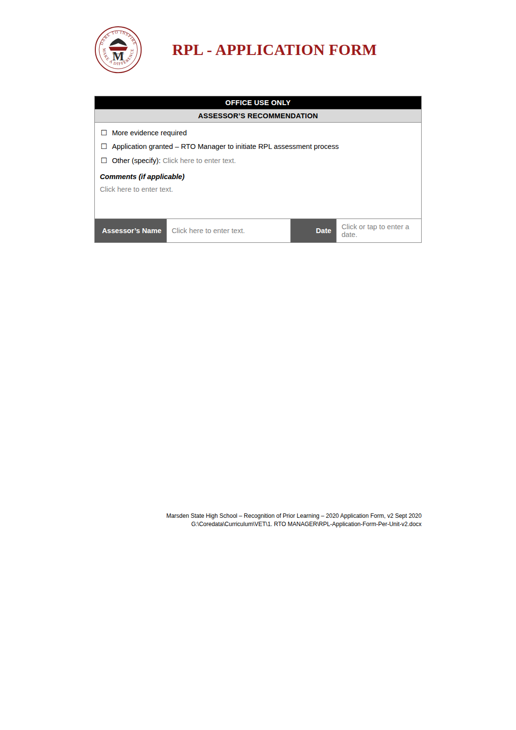DARE TO INSPIRE MAKE A DIFFERENCE M MARSDEN
RPL - APPLICATION FORM
| OFFICE USE ONLY |
| ASSESSOR’S RECOMMENDATION |
| ☐ More evidence required ☐ Application granted – RTO Manager to initiate RPL assessment process ☐ Other (specify): Click here to enter text. Comments (if applicable) Click here to enter text. |
| Assessor’s Name | Click here to enter text. | Date | Click or tap to enter a date. |
Marsden State High School – Recognition of Prior Learning – 2020 Application Form, v2 Sept 2020
G:\Coredata\Curriculum\VET\1. RTO MANAGER\RPL-Application-Form-Per-Unit-v2.docx